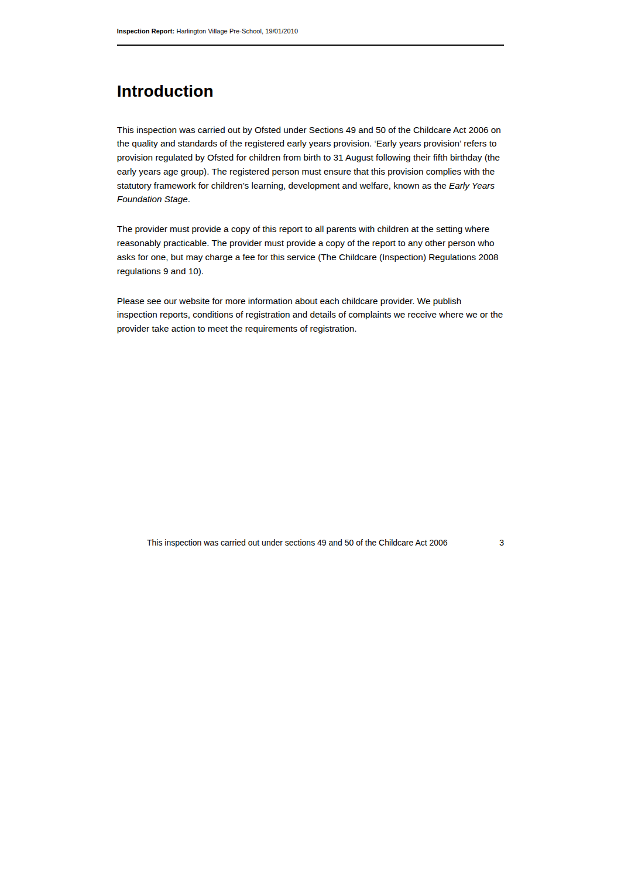Inspection Report: Harlington Village Pre-School, 19/01/2010
Introduction
This inspection was carried out by Ofsted under Sections 49 and 50 of the Childcare Act 2006 on the quality and standards of the registered early years provision. ‘Early years provision’ refers to provision regulated by Ofsted for children from birth to 31 August following their fifth birthday (the early years age group). The registered person must ensure that this provision complies with the statutory framework for children’s learning, development and welfare, known as the Early Years Foundation Stage.
The provider must provide a copy of this report to all parents with children at the setting where reasonably practicable. The provider must provide a copy of the report to any other person who asks for one, but may charge a fee for this service (The Childcare (Inspection) Regulations 2008 regulations 9 and 10).
Please see our website for more information about each childcare provider. We publish inspection reports, conditions of registration and details of complaints we receive where we or the provider take action to meet the requirements of registration.
This inspection was carried out under sections 49 and 50 of the Childcare Act 2006
3